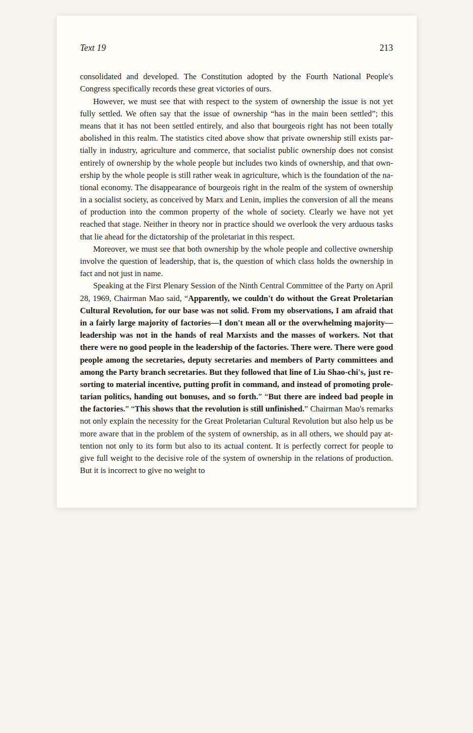Text 19 213
consolidated and developed. The Constitution adopted by the Fourth National People's Congress specifically records these great victories of ours.
However, we must see that with respect to the system of ownership the issue is not yet fully settled. We often say that the issue of ownership “has in the main been settled”; this means that it has not been settled entirely, and also that bourgeois right has not been totally abolished in this realm. The statistics cited above show that private ownership still exists partially in industry, agriculture and commerce, that socialist public ownership does not consist entirely of ownership by the whole people but includes two kinds of ownership, and that ownership by the whole people is still rather weak in agriculture, which is the foundation of the national economy. The disappearance of bourgeois right in the realm of the system of ownership in a socialist society, as conceived by Marx and Lenin, implies the conversion of all the means of production into the common property of the whole of society. Clearly we have not yet reached that stage. Neither in theory nor in practice should we overlook the very arduous tasks that lie ahead for the dictatorship of the proletariat in this respect.
Moreover, we must see that both ownership by the whole people and collective ownership involve the question of leadership, that is, the question of which class holds the ownership in fact and not just in name.
Speaking at the First Plenary Session of the Ninth Central Committee of the Party on April 28, 1969, Chairman Mao said, “Apparently, we couldn't do without the Great Proletarian Cultural Revolution, for our base was not solid. From my observations, I am afraid that in a fairly large majority of factories—I don't mean all or the overwhelming majority—leadership was not in the hands of real Marxists and the masses of workers. Not that there were no good people in the leadership of the factories. There were. There were good people among the secretaries, deputy secretaries and members of Party committees and among the Party branch secretaries. But they followed that line of Liu Shao-chi's, just resorting to material incentive, putting profit in command, and instead of promoting proletarian politics, handing out bonuses, and so forth.” “But there are indeed bad people in the factories.” “This shows that the revolution is still unfinished.” Chairman Mao's remarks not only explain the necessity for the Great Proletarian Cultural Revolution but also help us be more aware that in the problem of the system of ownership, as in all others, we should pay attention not only to its form but also to its actual content. It is perfectly correct for people to give full weight to the decisive role of the system of ownership in the relations of production. But it is incorrect to give no weight to